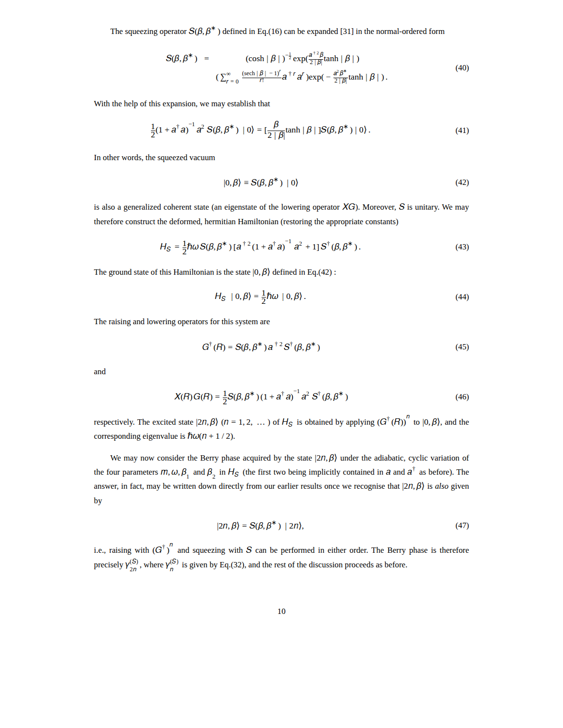The squeezing operator S(β,β∗) defined in Eq.(16) can be expanded [31] in the normal-ordered form
S(β,β∗) = (cosh|β|)−12 exp ( a†2β 2|β| tanh|β| ) ( ∑ r=0 ∞ (sech|β|−1)r r! a†r ar ) exp ( − a2β∗ 2|β| tanh|β| ) .
(40)
With the help of this expansion, we may establish that
12 (1+a†a)−1 a2 S(β,β∗) |0⟩ = [ β 2|β| tanh|β| ] S(β,β∗)|0⟩ .
(41)
In other words, the squeezed vacuum
|0,β⟩ ≡ S(β,β∗) |0⟩
(42)
is also a generalized coherent state (an eigenstate of the lowering operator XG). Moreover, S is unitary. We may therefore construct the deformed, hermitian Hamiltonian (restoring the appropriate constants)
HS = 12 ℏω S(β,β∗) [ a†2 (1+a†a)−1 a2 +1 ] S†(β,β∗) .
(43)
The ground state of this Hamiltonian is the state |0,β⟩ defined in Eq.(42) :
HS |0,β⟩ = 12 ℏω |0,β⟩ .
(44)
The raising and lowering operators for this system are
G†(R) = S(β,β∗) a†2 S†(β,β∗)
(45)
and
X(R) G(R) = 12 S(β,β∗) (1+a†a)−1 a2 S†(β,β∗)
(46)
respectively. The excited state |2n,β⟩ (n=1,2,…) of HS is obtained by applying (G†(R))n to |0,β⟩, and the corresponding eigenvalue is ℏω(n+1/2).
We may now consider the Berry phase acquired by the state |2n,β⟩ under the adiabatic, cyclic variation of the four parameters m,ω,β1 and β2 in HS (the first two being implicitly contained in a and a† as before). The answer, in fact, may be written down directly from our earlier results once we recognise that |2n,β⟩ is also given by
|2n,β⟩ = S(β,β∗) |2n⟩ ,
(47)
i.e., raising with (G†)n and squeezing with S can be performed in either order. The Berry phase is therefore precisely γ2n(S), where γn(S) is given by Eq.(32), and the rest of the discussion proceeds as before.
10